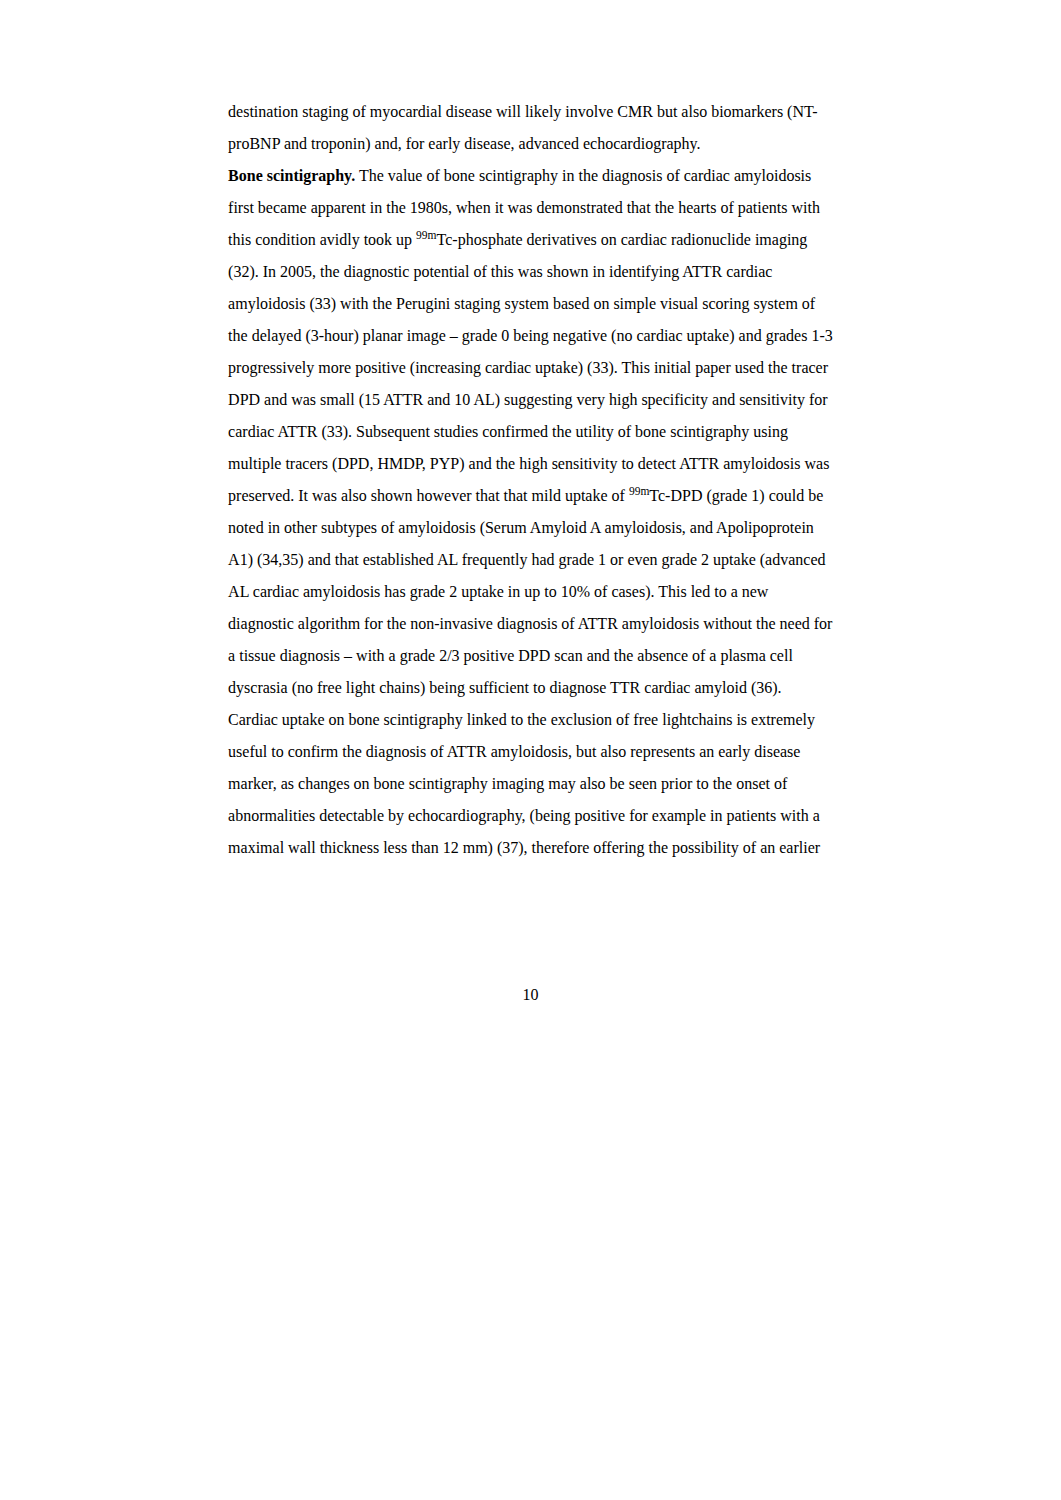destination staging of myocardial disease will likely involve CMR but also biomarkers (NT-proBNP and troponin) and, for early disease, advanced echocardiography.
Bone scintigraphy. The value of bone scintigraphy in the diagnosis of cardiac amyloidosis first became apparent in the 1980s, when it was demonstrated that the hearts of patients with this condition avidly took up 99mTc-phosphate derivatives on cardiac radionuclide imaging (32). In 2005, the diagnostic potential of this was shown in identifying ATTR cardiac amyloidosis (33) with the Perugini staging system based on simple visual scoring system of the delayed (3-hour) planar image – grade 0 being negative (no cardiac uptake) and grades 1-3 progressively more positive (increasing cardiac uptake) (33). This initial paper used the tracer DPD and was small (15 ATTR and 10 AL) suggesting very high specificity and sensitivity for cardiac ATTR (33). Subsequent studies confirmed the utility of bone scintigraphy using multiple tracers (DPD, HMDP, PYP) and the high sensitivity to detect ATTR amyloidosis was preserved. It was also shown however that that mild uptake of 99mTc-DPD (grade 1) could be noted in other subtypes of amyloidosis (Serum Amyloid A amyloidosis, and Apolipoprotein A1) (34,35) and that established AL frequently had grade 1 or even grade 2 uptake (advanced AL cardiac amyloidosis has grade 2 uptake in up to 10% of cases). This led to a new diagnostic algorithm for the non-invasive diagnosis of ATTR amyloidosis without the need for a tissue diagnosis – with a grade 2/3 positive DPD scan and the absence of a plasma cell dyscrasia (no free light chains) being sufficient to diagnose TTR cardiac amyloid (36).
Cardiac uptake on bone scintigraphy linked to the exclusion of free lightchains is extremely useful to confirm the diagnosis of ATTR amyloidosis, but also represents an early disease marker, as changes on bone scintigraphy imaging may also be seen prior to the onset of abnormalities detectable by echocardiography, (being positive for example in patients with a maximal wall thickness less than 12 mm) (37), therefore offering the possibility of an earlier
10